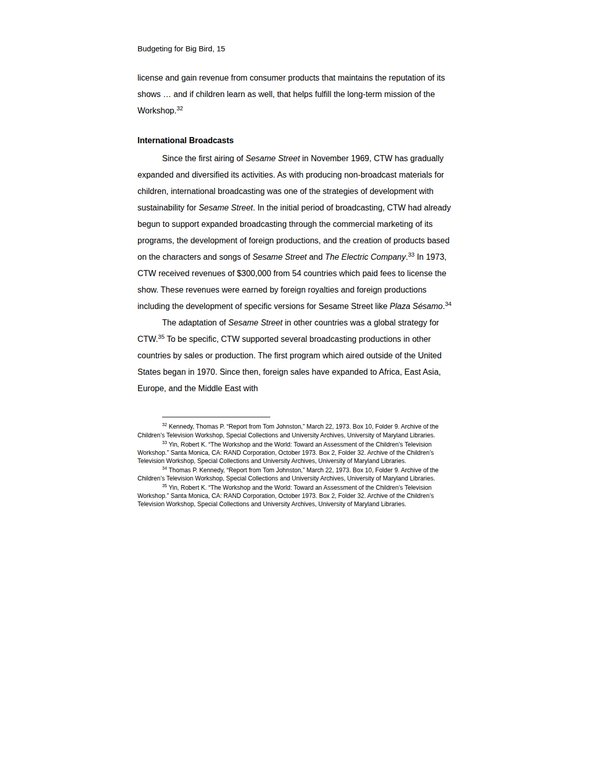Budgeting for Big Bird, 15
license and gain revenue from consumer products that maintains the reputation of its shows … and if children learn as well, that helps fulfill the long-term mission of the Workshop.32
International Broadcasts
Since the first airing of Sesame Street in November 1969, CTW has gradually expanded and diversified its activities. As with producing non-broadcast materials for children, international broadcasting was one of the strategies of development with sustainability for Sesame Street. In the initial period of broadcasting, CTW had already begun to support expanded broadcasting through the commercial marketing of its programs, the development of foreign productions, and the creation of products based on the characters and songs of Sesame Street and The Electric Company.33 In 1973, CTW received revenues of $300,000 from 54 countries which paid fees to license the show. These revenues were earned by foreign royalties and foreign productions including the development of specific versions for Sesame Street like Plaza Sésamo.34
The adaptation of Sesame Street in other countries was a global strategy for CTW.35 To be specific, CTW supported several broadcasting productions in other countries by sales or production. The first program which aired outside of the United States began in 1970. Since then, foreign sales have expanded to Africa, East Asia, Europe, and the Middle East with
32 Kennedy, Thomas P. “Report from Tom Johnston,” March 22, 1973. Box 10, Folder 9. Archive of the Children’s Television Workshop, Special Collections and University Archives, University of Maryland Libraries.
33 Yin, Robert K. “The Workshop and the World: Toward an Assessment of the Children’s Television Workshop.” Santa Monica, CA: RAND Corporation, October 1973. Box 2, Folder 32. Archive of the Children’s Television Workshop, Special Collections and University Archives, University of Maryland Libraries.
34 Thomas P. Kennedy, “Report from Tom Johnston,” March 22, 1973. Box 10, Folder 9. Archive of the Children’s Television Workshop, Special Collections and University Archives, University of Maryland Libraries.
35 Yin, Robert K. “The Workshop and the World: Toward an Assessment of the Children’s Television Workshop.” Santa Monica, CA: RAND Corporation, October 1973. Box 2, Folder 32. Archive of the Children’s Television Workshop, Special Collections and University Archives, University of Maryland Libraries.